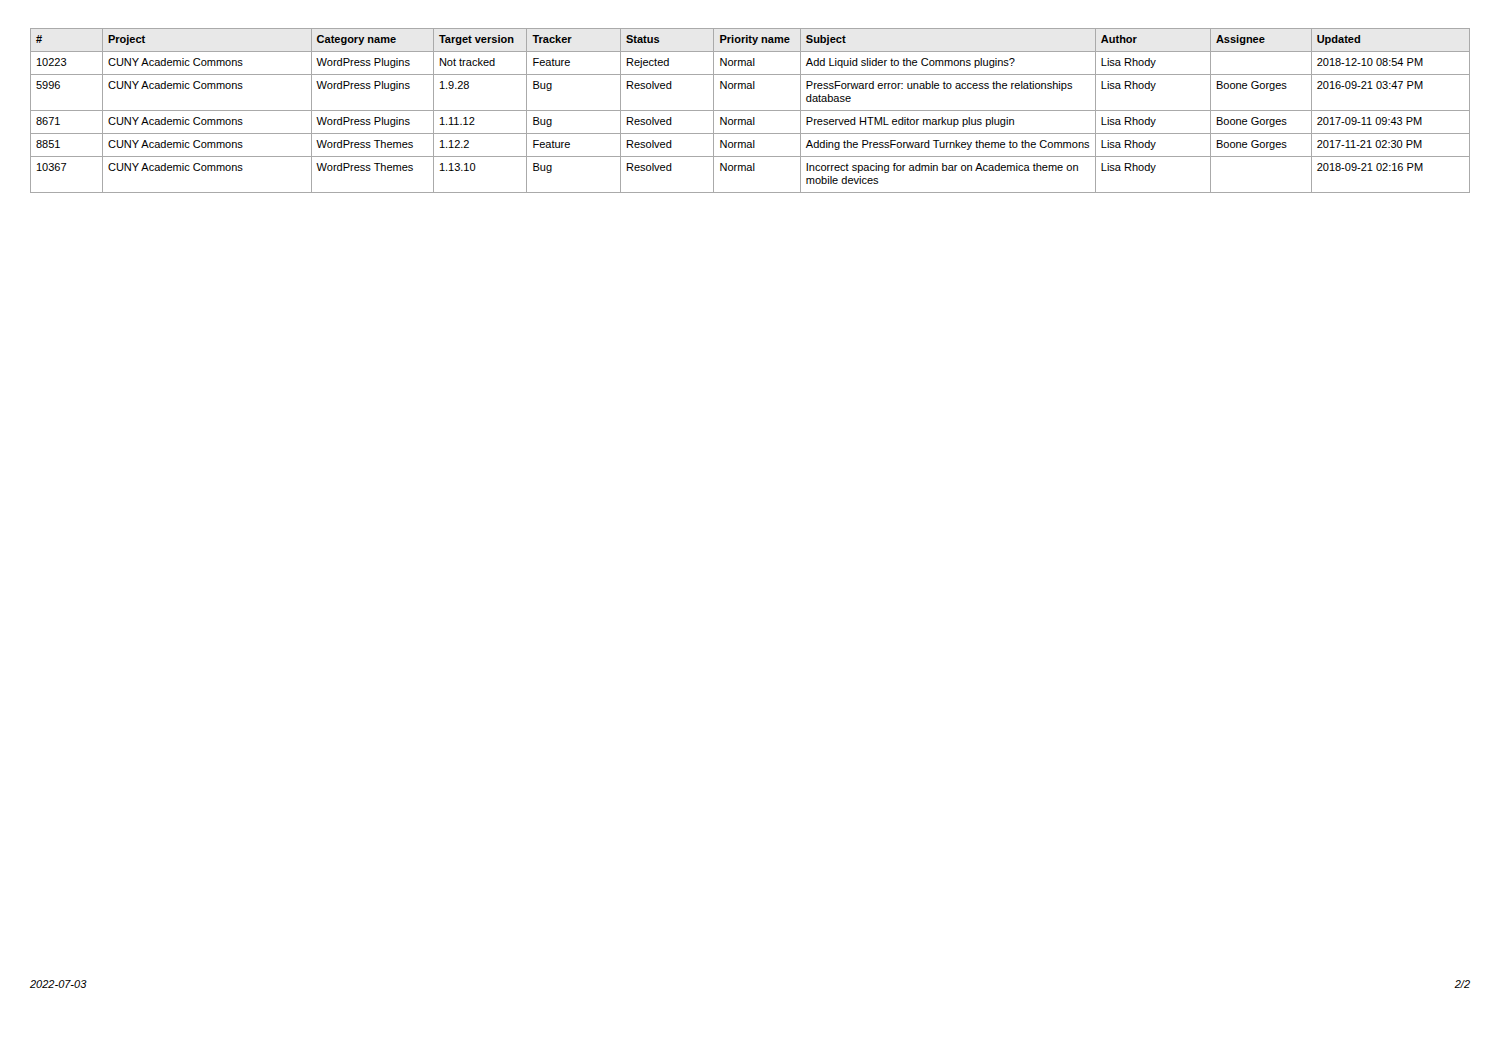| # | Project | Category name | Target version | Tracker | Status | Priority name | Subject | Author | Assignee | Updated |
| --- | --- | --- | --- | --- | --- | --- | --- | --- | --- | --- |
| 10223 | CUNY Academic Commons | WordPress Plugins | Not tracked | Feature | Rejected | Normal | Add Liquid slider to the Commons plugins? | Lisa Rhody | | 2018-12-10 08:54 PM |
| 5996 | CUNY Academic Commons | WordPress Plugins | 1.9.28 | Bug | Resolved | Normal | PressForward error: unable to access the relationships database | Lisa Rhody | Boone Gorges | 2016-09-21 03:47 PM |
| 8671 | CUNY Academic Commons | WordPress Plugins | 1.11.12 | Bug | Resolved | Normal | Preserved HTML editor markup plus plugin | Lisa Rhody | Boone Gorges | 2017-09-11 09:43 PM |
| 8851 | CUNY Academic Commons | WordPress Themes | 1.12.2 | Feature | Resolved | Normal | Adding the PressForward Turnkey theme to the Commons | Lisa Rhody | Boone Gorges | 2017-11-21 02:30 PM |
| 10367 | CUNY Academic Commons | WordPress Themes | 1.13.10 | Bug | Resolved | Normal | Incorrect spacing for admin bar on Academica theme on mobile devices | Lisa Rhody | | 2018-09-21 02:16 PM |
2022-07-03 2/2